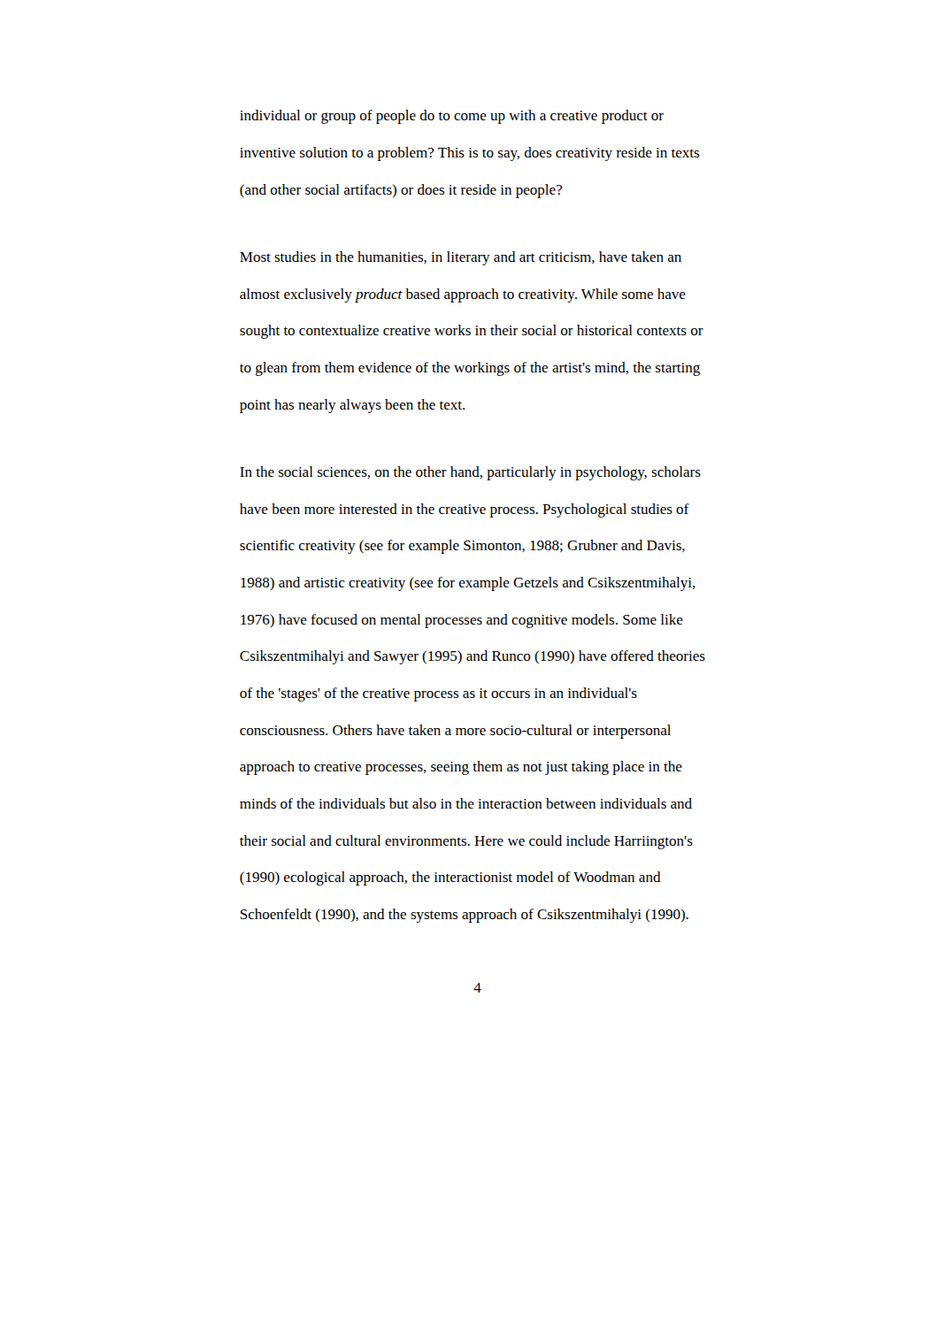individual or group of people do to come up with a creative product or inventive solution to a problem? This is to say, does creativity reside in texts (and other social artifacts) or does it reside in people?
Most studies in the humanities, in literary and art criticism, have taken an almost exclusively product based approach to creativity. While some have sought to contextualize creative works in their social or historical contexts or to glean from them evidence of the workings of the artist's mind, the starting point has nearly always been the text.
In the social sciences, on the other hand, particularly in psychology, scholars have been more interested in the creative process. Psychological studies of scientific creativity (see for example Simonton, 1988; Grubner and Davis, 1988) and artistic creativity (see for example Getzels and Csikszentmihalyi, 1976) have focused on mental processes and cognitive models. Some like Csikszentmihalyi and Sawyer (1995) and Runco (1990) have offered theories of the 'stages' of the creative process as it occurs in an individual's consciousness. Others have taken a more socio-cultural or interpersonal approach to creative processes, seeing them as not just taking place in the minds of the individuals but also in the interaction between individuals and their social and cultural environments. Here we could include Harriington's (1990) ecological approach, the interactionist model of Woodman and Schoenfeldt (1990), and the systems approach of Csikszentmihalyi (1990).
4